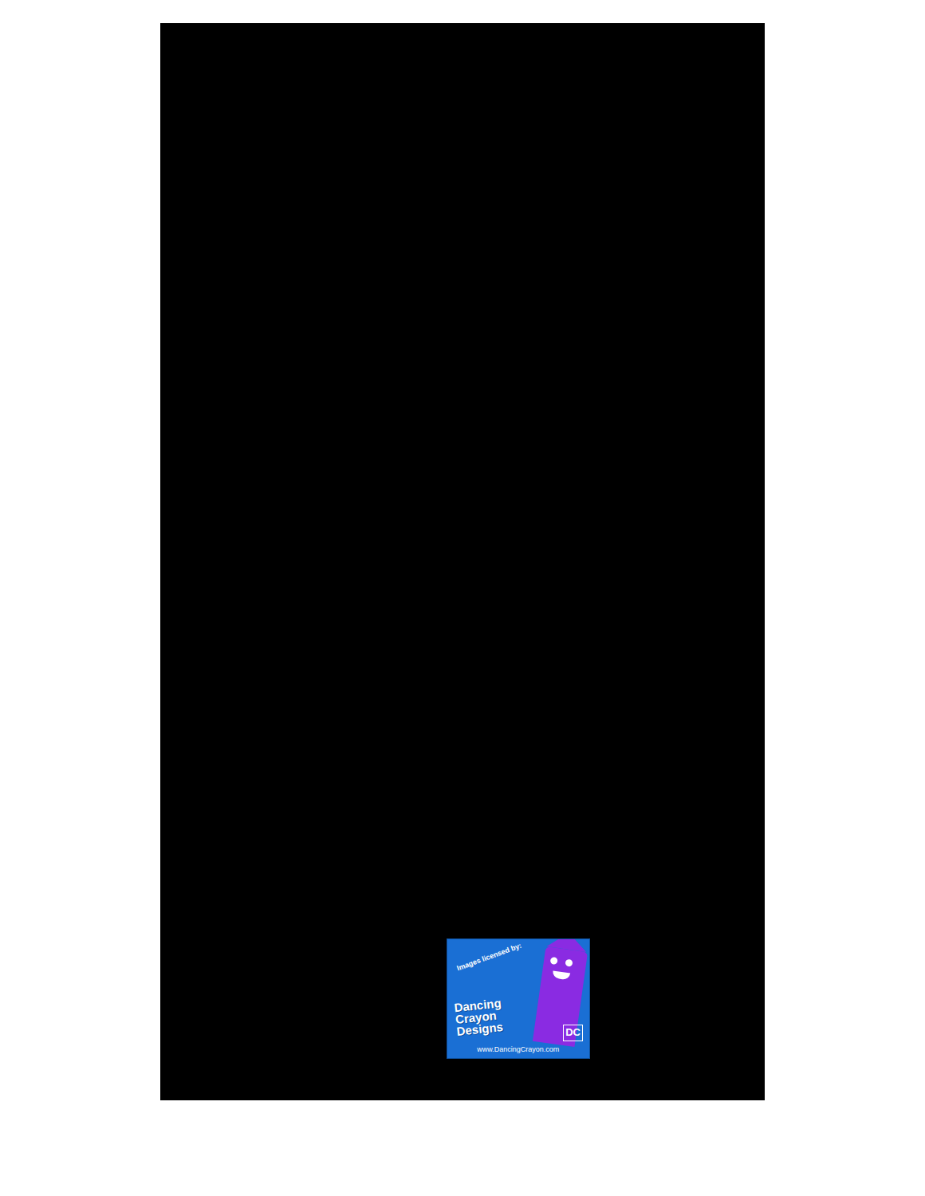Terms of Use
Thank you for your purchase! By purchasing this resource, you are agreeing that the contents are the property of Randi Smith and licensed to you only for classroom/personal use as a single user. I retain the copyright, and reserve all rights to this product.
YOU MAY:
Use items (free and purchased) for your own classroom students, or your own personal use, including a home classroom.
Reference this product in blog posts, at seminars, professional development workshops, or other such venues PROVIDED there is both credit given to myself as the author and a link back to my TPT store included in your post/presentation.
Distribute and make copies of FREE ITEMS ONLY to other teachers PROVIDED there is credit given to Randi Smith and a link back to my TPT store.
YOU MAY NOT:
Claim this work as your own, alter the files in any way, or remove/attempt to remove the copyright/ watermarks.
Sell the files or combine them into another unit for sale/free.
Post this document for sale/free elsewhere on the internet (this includes Google Doc links on blogs).
Make copies of purchased items to share with others is strictly forbidden and is a violation of the Terms of Use, along with copyright law.
Obtain this product through any of the channels listed above.
Thank you for abiding by universally accepted codes of professional ethics while using this product.
If you encounter an issue with your file, notice an error, or are in any way experiencing a problem, please contact me and I will be more than happy to help sort it out!
Thank you, Randi Smith
Frames by:
Images licensed by:
Dancing
Crayon
Designs
DC
www.DancingCrayon.com